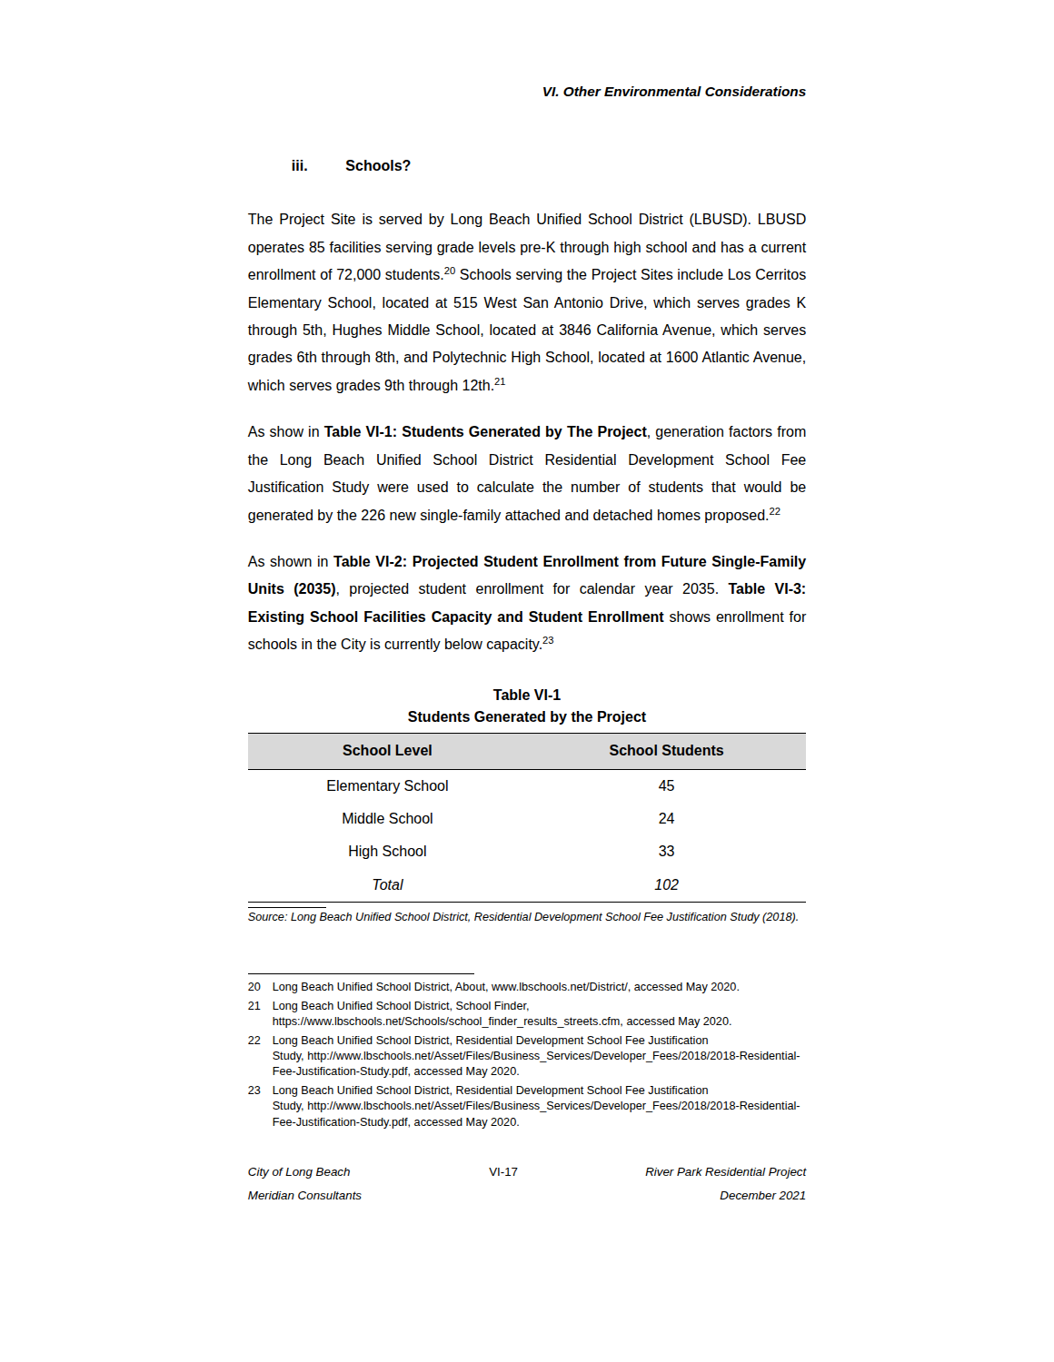VI. Other Environmental Considerations
iii. Schools?
The Project Site is served by Long Beach Unified School District (LBUSD). LBUSD operates 85 facilities serving grade levels pre-K through high school and has a current enrollment of 72,000 students.20 Schools serving the Project Sites include Los Cerritos Elementary School, located at 515 West San Antonio Drive, which serves grades K through 5th, Hughes Middle School, located at 3846 California Avenue, which serves grades 6th through 8th, and Polytechnic High School, located at 1600 Atlantic Avenue, which serves grades 9th through 12th.21
As show in Table VI-1: Students Generated by The Project, generation factors from the Long Beach Unified School District Residential Development School Fee Justification Study were used to calculate the number of students that would be generated by the 226 new single-family attached and detached homes proposed.22
As shown in Table VI-2: Projected Student Enrollment from Future Single-Family Units (2035), projected student enrollment for calendar year 2035. Table VI-3: Existing School Facilities Capacity and Student Enrollment shows enrollment for schools in the City is currently below capacity.23
Table VI-1
Students Generated by the Project
| School Level | School Students |
| --- | --- |
| Elementary School | 45 |
| Middle School | 24 |
| High School | 33 |
| Total | 102 |
Source: Long Beach Unified School District, Residential Development School Fee Justification Study (2018).
20
Long Beach Unified School District, About, www.lbschools.net/District/, accessed May 2020.
21
Long Beach Unified School District, School Finder, https://www.lbschools.net/Schools/school_finder_results_streets.cfm, accessed May 2020.
22
Long Beach Unified School District, Residential Development School Fee Justification
Study, http://www.lbschools.net/Asset/Files/Business_Services/Developer_Fees/2018/2018-Residential-Fee-Justification-Study.pdf, accessed May 2020.
23
Long Beach Unified School District, Residential Development School Fee Justification
Study, http://www.lbschools.net/Asset/Files/Business_Services/Developer_Fees/2018/2018-Residential-Fee-Justification-Study.pdf, accessed May 2020.
City of Long Beach
Meridian Consultants
VI-17
River Park Residential Project
December 2021